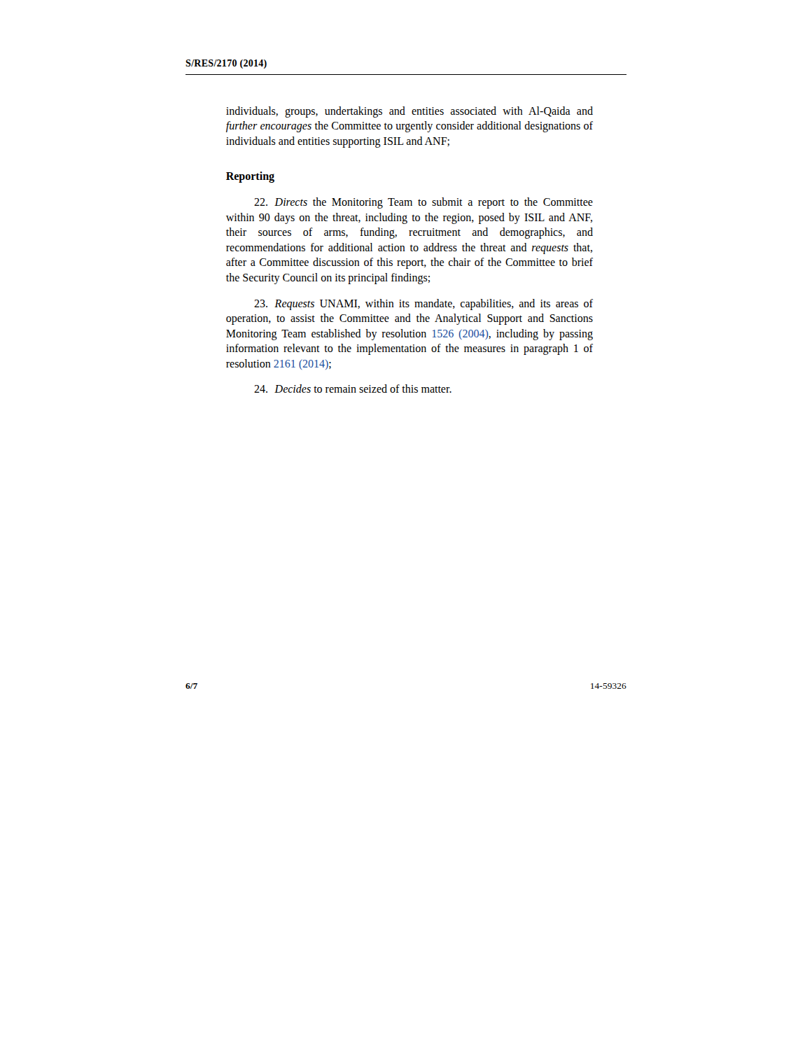S/RES/2170 (2014)
individuals, groups, undertakings and entities associated with Al-Qaida and further encourages the Committee to urgently consider additional designations of individuals and entities supporting ISIL and ANF;
Reporting
22. Directs the Monitoring Team to submit a report to the Committee within 90 days on the threat, including to the region, posed by ISIL and ANF, their sources of arms, funding, recruitment and demographics, and recommendations for additional action to address the threat and requests that, after a Committee discussion of this report, the chair of the Committee to brief the Security Council on its principal findings;
23. Requests UNAMI, within its mandate, capabilities, and its areas of operation, to assist the Committee and the Analytical Support and Sanctions Monitoring Team established by resolution 1526 (2004), including by passing information relevant to the implementation of the measures in paragraph 1 of resolution 2161 (2014);
24. Decides to remain seized of this matter.
6/7 14-59326